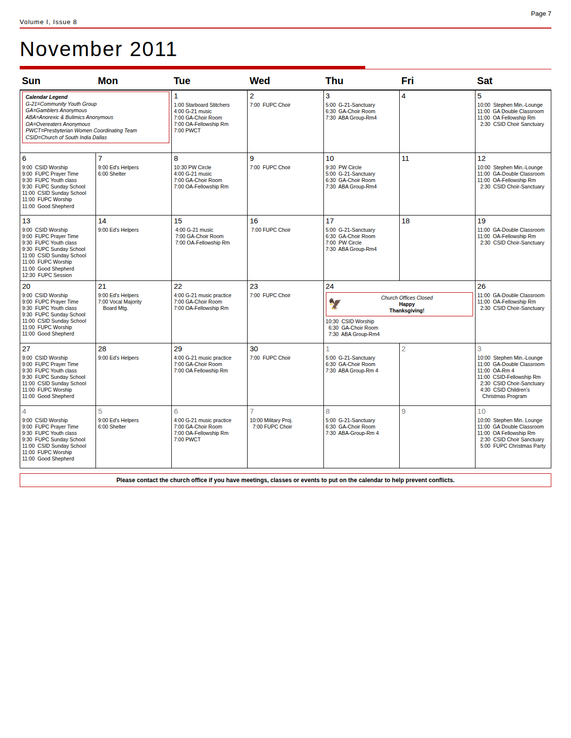Page 7
Volume I, Issue 8
November 2011
| Sun | Mon | Tue | Wed | Thu | Fri | Sat |
| --- | --- | --- | --- | --- | --- | --- |
| Calendar Legend G-21=Community Youth Group GA=Gamblers Anonymous ABA=Anorexic & Bulimics Anonymous OA=Overeaters Anonymous PWCT=Presbyterian Women Coordinating Team CSID=Church of South India Dallas | 1 1:00 Starboard Stitchers 4:00 G-21 music 7:00 GA-Choir Room 7:00 OA-Fellowship Rm 7:00 PWCT | 2 7:00 FUPC Choir | 3 5:00 G-21-Sanctuary 6:30 GA-Choir Room 7:30 ABA Group-Rm4 | 4 | 5 10:00 Stephen Min.-Lounge 11:00 GA Double Classroom 11:00 OA Fellowship Rm 2:30 CSID Choir Sanctuary |
| 6 9:00 CSID Worship 9:00 FUPC Prayer Time 9:30 FUPC Youth class 9:30 FUPC Sunday School 11:00 CSID Sunday School 11:00 FUPC Worship 11:00 Good Shepherd | 7 9:00 Ed's Helpers 6:00 Shelter | 8 10:30 PW Circle 4:00 G-21 music 7:00 GA-Choir Room 7:00 OA-Fellowship Rm | 9 7:00 FUPC Choir | 10 9:30 PW Circle 5:00 G-21-Sanctuary 6:30 GA-Choir Room 7:30 ABA Group-Rm4 | 11 | 12 10:00 Stephen Min.-Lounge 11:00 GA-Double Classroom 11:00 OA-Fellowship Rm 2:30 CSID Choir-Sanctuary |
| 13 9:00 CSID Worship 9:00 FUPC Prayer Time 9:30 FUPC Youth class 9:30 FUPC Sunday School 11:00 CSID Sunday School 11:00 FUPC Worship 11:00 Good Shepherd 12:30 FUPC Session | 14 9:00 Ed's Helpers | 15 4:00 G-21 music 7:00 GA-Choir Room 7:00 OA-Fellowship Rm | 16 7:00 FUPC Choir | 17 5:00 G-21-Sanctuary 6:30 GA-Choir Room 7:00 PW Circle 7:30 ABA Group-Rm4 | 18 | 19 11:00 GA-Double Classroom 11:00 OA-Fellowship Rm 2:30 CSID Choir-Sanctuary |
| 20 9:00 CSID Worship 9:00 FUPC Prayer Time 9:30 FUPC Youth class 9:30 FUPC Sunday School 11:00 CSID Sunday School 11:00 FUPC Worship 11:00 Good Shepherd | 21 9:00 Ed's Helpers 7:00 Vocal Majority Board Mtg. | 22 4:00 G-21 music practice 7:00 GA-Choir Room 7:00 OA-Fellowship Rm | 23 7:00 FUPC Choir | 24 🦅 Church Offices Closed Happy Thanksgiving! 10:30 CSID Worship 6:30 GA-Choir Room 7:30 ABA Group-Rm4 | 26 11:00 GA-Double Classroom 11:00 OA-Fellowship Rm 2:30 CSID Choir-Sanctuary |
| 27 9:00 CSID Worship 9:00 FUPC Prayer Time 9:30 FUPC Youth class 9:30 FUPC Sunday School 11:00 CSID Sunday School 11:00 FUPC Worship 11:00 Good Shepherd | 28 9:00 Ed's Helpers | 29 4:00 G-21 music practice 7:00 GA-Choir Room 7:00 OA Fellowship Rm | 30 7:00 FUPC Choir | 1 5:00 G-21-Sanctuary 6:30 GA-Choir Room 7:30 ABA Group-Rm 4 | 2 | 3 10:00 Stephen Min.-Lounge 11:00 GA-Double Classroom 11:00 OA-Rm 4 11:00 CSID-Fellowship Rm 2:30 CSID Choir-Sanctuary 4:30 CSID Children's Christmas Program |
| 4 9:00 CSID Worship 9:00 FUPC Prayer Time 9:30 FUPC Youth class 9:30 FUPC Sunday School 11:00 CSID Sunday School 11:00 FUPC Worship 11:00 Good Shepherd | 5 9:00 Ed's Helpers 6:00 Shelter | 6 4:00 G-21 music practice 7:00 GA-Choir Room 7:00 OA-Fellowship Rm 7:00 PWCT | 7 10:00 Military Proj. 7:00 FUPC Choir | 8 5:00 G-21-Sanctuary 6:30 GA-Choir Room 7:30 ABA-Group-Rm 4 | 9 | 10 10:00 Stephen Min. Lounge 11:00 GA Double Classroom 11:00 OA Fellowship Rm 2:30 CSID Choir Sanctuary 5:00 FUPC Christmas Party |
Please contact the church office if you have meetings, classes or events to put on the calendar to help prevent conflicts.